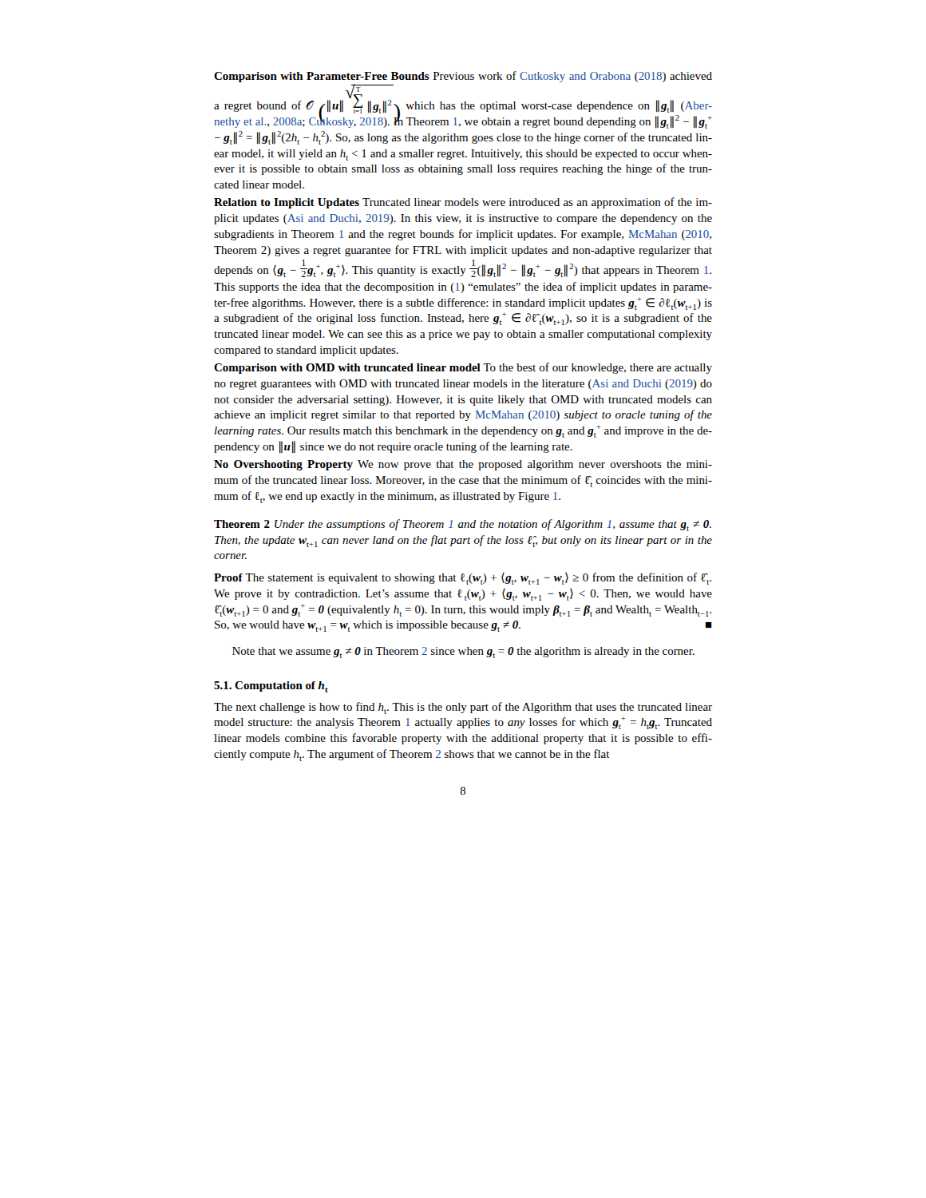Comparison with Parameter-Free Bounds Previous work of Cutkosky and Orabona (2018) achieved a regret bound of 𝒪 (∥u∥T∑t=1 ∥gt∥2) which has the optimal worst-case dependence on ∥gt∥ (Aber- nethy et al., 2008a; Cutkosky, 2018). In Theorem 1, we obtain a regret bound depending on ∥gt∥2 − ∥gt+ − gt∥2 = ∥gt∥2(2ht − ht2). So, as long as the algorithm goes close to the hinge corner of the truncated linear model, it will yield an ht < 1 and a smaller regret. Intuitively, this should be expected to occur whenever it is possible to obtain small loss as obtaining small loss requires reaching the hinge of the truncated linear model.
Relation to Implicit Updates Truncated linear models were introduced as an approximation of the implicit updates (Asi and Duchi, 2019). In this view, it is instructive to compare the dependency on the subgradients in Theorem 1 and the regret bounds for implicit updates. For example, McMahan (2010, Theorem 2) gives a regret guarantee for FTRL with implicit updates and non-adaptive regularizer that depends on ⟨gt − 12 gt+, gt+⟩. This quantity is exactly 12(∥gt∥2 − ∥gt+ − gt∥2) that appears in Theorem 1. This supports the idea that the decomposition in (1) “emulates” the idea of implicit updates in parameter-free algorithms. However, there is a subtle difference: in standard implicit updates gt+ ∈ ∂ℓt(wt+1) is a subgradient of the original loss function. Instead, here gt+ ∈ ∂ℓ̂t(wt+1), so it is a subgradient of the truncated linear model. We can see this as a price we pay to obtain a smaller computational complexity compared to standard implicit updates.
Comparison with OMD with truncated linear model To the best of our knowledge, there are actually no regret guarantees with OMD with truncated linear models in the literature (Asi and Duchi (2019) do not consider the adversarial setting). However, it is quite likely that OMD with truncated models can achieve an implicit regret similar to that reported by McMahan (2010) subject to oracle tuning of the learning rates. Our results match this benchmark in the dependency on gt and gt+ and improve in the dependency on ∥u∥ since we do not require oracle tuning of the learning rate.
No Overshooting Property We now prove that the proposed algorithm never overshoots the mini- mum of the truncated linear loss. Moreover, in the case that the minimum of ℓ̂t coincides with the minimum of ℓt, we end up exactly in the minimum, as illustrated by Figure 1.
Theorem 2 Under the assumptions of Theorem 1 and the notation of Algorithm 1, assume that gt ≠ 0. Then, the update wt+1 can never land on the flat part of the loss ℓ̂t, but only on its linear part or in the corner.
Proof The statement is equivalent to showing that ℓt(wt) + ⟨gt, wt+1 − wt⟩ ≥ 0 from the definition of ℓ̂t. We prove it by contradiction. Let’s assume that ℓt(wt) + ⟨gt, wt+1 − wt⟩ < 0. Then, we would have ℓ̂t(wt+1) = 0 and gt+ = 0 (equivalently ht = 0). In turn, this would imply βt+1 = βt and Wealtht = Wealtht−1. So, we would have wt+1 = wt which is impossible because gt ≠ 0. ■
Note that we assume gt ≠ 0 in Theorem 2 since when gt = 0 the algorithm is already in the corner.
5.1. Computation of ht
The next challenge is how to find ht. This is the only part of the Algorithm that uses the truncated linear model structure: the analysis Theorem 1 actually applies to any losses for which gt+ = htgt. Truncated linear models combine this favorable property with the additional property that it is possible to efficiently compute ht. The argument of Theorem 2 shows that we cannot be in the flat
8